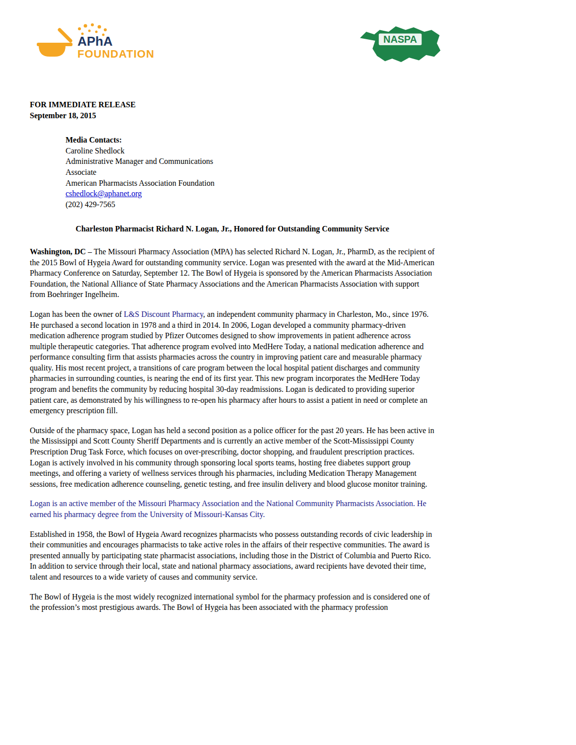APhA FOUNDATION
NASPA NATIONAL ALLIANCE OF STATE PHARMACY ASSOCIATIONS
FOR IMMEDIATE RELEASE
September 18, 2015
Media Contacts:
Caroline Shedlock
Administrative Manager and Communications
Associate
American Pharmacists Association Foundation
cshedlock@aphanet.org
(202) 429-7565
Charleston Pharmacist Richard N. Logan, Jr., Honored for Outstanding Community Service
Washington, DC – The Missouri Pharmacy Association (MPA) has selected Richard N. Logan, Jr., PharmD, as the recipient of the 2015 Bowl of Hygeia Award for outstanding community service. Logan was presented with the award at the Mid-American Pharmacy Conference on Saturday, September 12. The Bowl of Hygeia is sponsored by the American Pharmacists Association Foundation, the National Alliance of State Pharmacy Associations and the American Pharmacists Association with support from Boehringer Ingelheim.
Logan has been the owner of L&S Discount Pharmacy, an independent community pharmacy in Charleston, Mo., since 1976. He purchased a second location in 1978 and a third in 2014. In 2006, Logan developed a community pharmacy-driven medication adherence program studied by Pfizer Outcomes designed to show improvements in patient adherence across multiple therapeutic categories. That adherence program evolved into MedHere Today, a national medication adherence and performance consulting firm that assists pharmacies across the country in improving patient care and measurable pharmacy quality. His most recent project, a transitions of care program between the local hospital patient discharges and community pharmacies in surrounding counties, is nearing the end of its first year. This new program incorporates the MedHere Today program and benefits the community by reducing hospital 30-day readmissions. Logan is dedicated to providing superior patient care, as demonstrated by his willingness to re-open his pharmacy after hours to assist a patient in need or complete an emergency prescription fill.
Outside of the pharmacy space, Logan has held a second position as a police officer for the past 20 years. He has been active in the Mississippi and Scott County Sheriff Departments and is currently an active member of the Scott-Mississippi County Prescription Drug Task Force, which focuses on over-prescribing, doctor shopping, and fraudulent prescription practices. Logan is actively involved in his community through sponsoring local sports teams, hosting free diabetes support group meetings, and offering a variety of wellness services through his pharmacies, including Medication Therapy Management sessions, free medication adherence counseling, genetic testing, and free insulin delivery and blood glucose monitor training.
Logan is an active member of the Missouri Pharmacy Association and the National Community Pharmacists Association. He earned his pharmacy degree from the University of Missouri-Kansas City.
Established in 1958, the Bowl of Hygeia Award recognizes pharmacists who possess outstanding records of civic leadership in their communities and encourages pharmacists to take active roles in the affairs of their respective communities. The award is presented annually by participating state pharmacist associations, including those in the District of Columbia and Puerto Rico. In addition to service through their local, state and national pharmacy associations, award recipients have devoted their time, talent and resources to a wide variety of causes and community service.
The Bowl of Hygeia is the most widely recognized international symbol for the pharmacy profession and is considered one of the profession’s most prestigious awards. The Bowl of Hygeia has been associated with the pharmacy profession